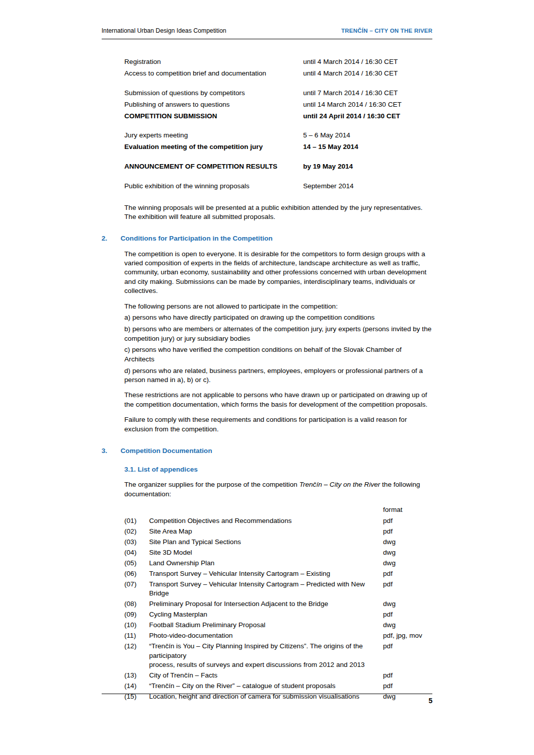International Urban Design Ideas Competition
TRENČÍN – CITY ON THE RIVER
| Registration | until 4 March 2014 / 16:30 CET |
| Access to competition brief and documentation | until 4 March 2014 / 16:30 CET |
| Submission of questions by competitors | until 7 March 2014 / 16:30 CET |
| Publishing of answers to questions | until 14 March 2014 / 16:30 CET |
| COMPETITION SUBMISSION | until 24 April 2014 / 16:30 CET |
| Jury experts meeting | 5 – 6 May 2014 |
| Evaluation meeting of the competition jury | 14 – 15 May 2014 |
| ANNOUNCEMENT OF COMPETITION RESULTS | by 19 May 2014 |
| Public exhibition of the winning proposals | September 2014 |
The winning proposals will be presented at a public exhibition attended by the jury representatives. The exhibition will feature all submitted proposals.
2. Conditions for Participation in the Competition
The competition is open to everyone. It is desirable for the competitors to form design groups with a varied composition of experts in the fields of architecture, landscape architecture as well as traffic, community, urban economy, sustainability and other professions concerned with urban development and city making. Submissions can be made by companies, interdisciplinary teams, individuals or collectives.
The following persons are not allowed to participate in the competition:
a) persons who have directly participated on drawing up the competition conditions
b) persons who are members or alternates of the competition jury, jury experts (persons invited by the competition jury) or jury subsidiary bodies
c) persons who have verified the competition conditions on behalf of the Slovak Chamber of Architects
d) persons who are related, business partners, employees, employers or professional partners of a person named in a), b) or c).
These restrictions are not applicable to persons who have drawn up or participated on drawing up of the competition documentation, which forms the basis for development of the competition proposals.
Failure to comply with these requirements and conditions for participation is a valid reason for exclusion from the competition.
3. Competition Documentation
3.1. List of appendices
The organizer supplies for the purpose of the competition Trenčín – City on the River the following documentation:
| | | format |
| (01) | Competition Objectives and Recommendations | pdf |
| (02) | Site Area Map | pdf |
| (03) | Site Plan and Typical Sections | dwg |
| (04) | Site 3D Model | dwg |
| (05) | Land Ownership Plan | dwg |
| (06) | Transport Survey – Vehicular Intensity Cartogram – Existing | pdf |
| (07) | Transport Survey – Vehicular Intensity Cartogram – Predicted with New Bridge | pdf |
| (08) | Preliminary Proposal for Intersection Adjacent to the Bridge | dwg |
| (09) | Cycling Masterplan | pdf |
| (10) | Football Stadium Preliminary Proposal | dwg |
| (11) | Photo-video-documentation | pdf, jpg, mov |
| (12) | “Trenčín is You – City Planning Inspired by Citizens”. The origins of the participatory process, results of surveys and expert discussions from 2012 and 2013 | pdf |
| (13) | City of Trenčín – Facts | pdf |
| (14) | “Trenčín – City on the River” – catalogue of student proposals | pdf |
| (15) | Location, height and direction of camera for submission visualisations | dwg |
5